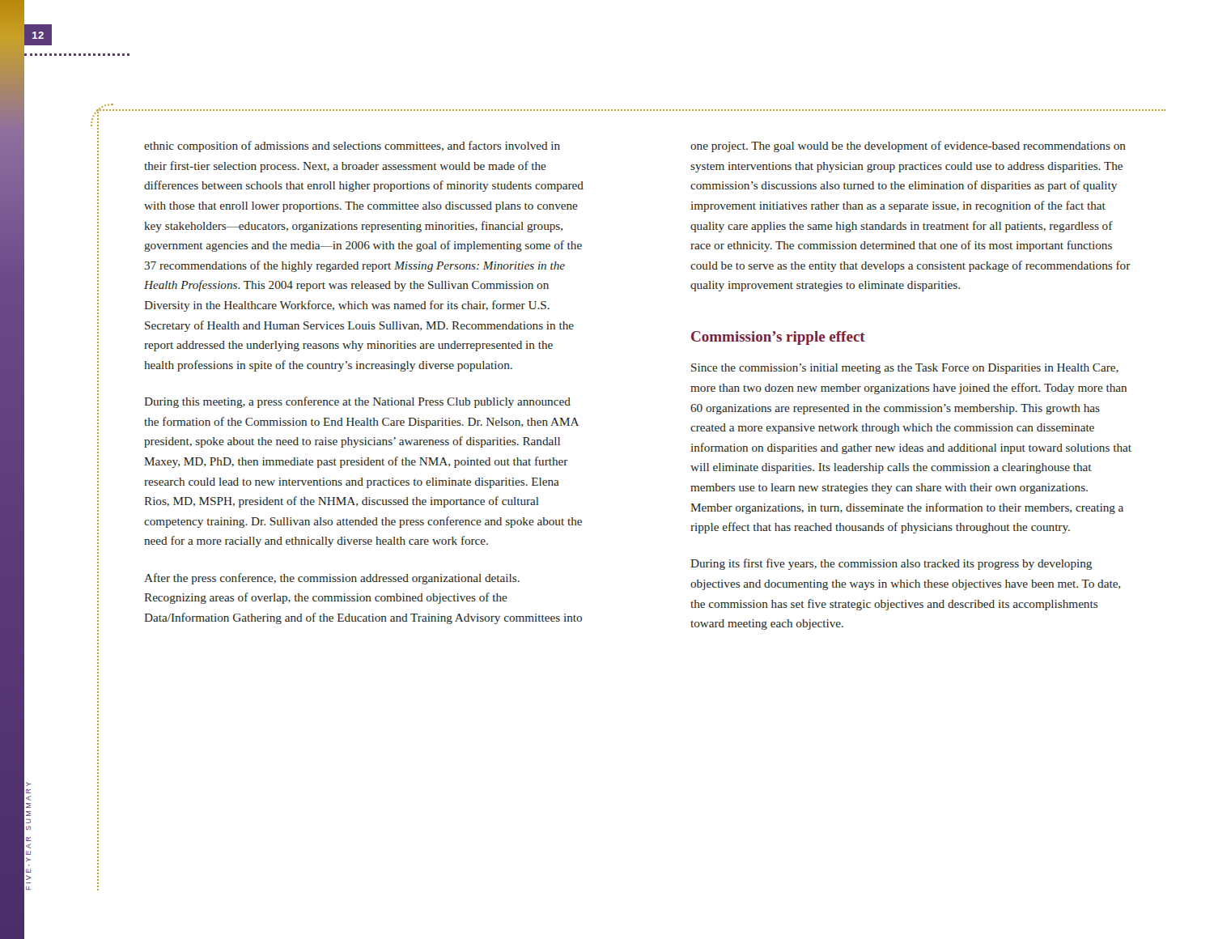12
Five-Year Summary
ethnic composition of admissions and selections committees, and factors involved in their first-tier selection process. Next, a broader assessment would be made of the differences between schools that enroll higher proportions of minority students compared with those that enroll lower proportions. The committee also discussed plans to convene key stakeholders—educators, organizations representing minorities, financial groups, government agencies and the media—in 2006 with the goal of implementing some of the 37 recommendations of the highly regarded report Missing Persons: Minorities in the Health Professions. This 2004 report was released by the Sullivan Commission on Diversity in the Healthcare Workforce, which was named for its chair, former U.S. Secretary of Health and Human Services Louis Sullivan, MD. Recommendations in the report addressed the underlying reasons why minorities are underrepresented in the health professions in spite of the country’s increasingly diverse population.
During this meeting, a press conference at the National Press Club publicly announced the formation of the Commission to End Health Care Disparities. Dr. Nelson, then AMA president, spoke about the need to raise physicians’ awareness of disparities. Randall Maxey, MD, PhD, then immediate past president of the NMA, pointed out that further research could lead to new interventions and practices to eliminate disparities. Elena Rios, MD, MSPH, president of the NHMA, discussed the importance of cultural competency training. Dr. Sullivan also attended the press conference and spoke about the need for a more racially and ethnically diverse health care work force.
After the press conference, the commission addressed organizational details. Recognizing areas of overlap, the commission combined objectives of the Data/Information Gathering and of the Education and Training Advisory committees into one project. The goal would be the development of evidence-based recommendations on system interventions that physician group practices could use to address disparities. The commission’s discussions also turned to the elimination of disparities as part of quality improvement initiatives rather than as a separate issue, in recognition of the fact that quality care applies the same high standards in treatment for all patients, regardless of race or ethnicity. The commission determined that one of its most important functions could be to serve as the entity that develops a consistent package of recommendations for quality improvement strategies to eliminate disparities.
Commission’s ripple effect
Since the commission’s initial meeting as the Task Force on Disparities in Health Care, more than two dozen new member organizations have joined the effort. Today more than 60 organizations are represented in the commission’s membership. This growth has created a more expansive network through which the commission can disseminate information on disparities and gather new ideas and additional input toward solutions that will eliminate disparities. Its leadership calls the commission a clearinghouse that members use to learn new strategies they can share with their own organizations. Member organizations, in turn, disseminate the information to their members, creating a ripple effect that has reached thousands of physicians throughout the country.
During its first five years, the commission also tracked its progress by developing objectives and documenting the ways in which these objectives have been met. To date, the commission has set five strategic objectives and described its accomplishments toward meeting each objective.